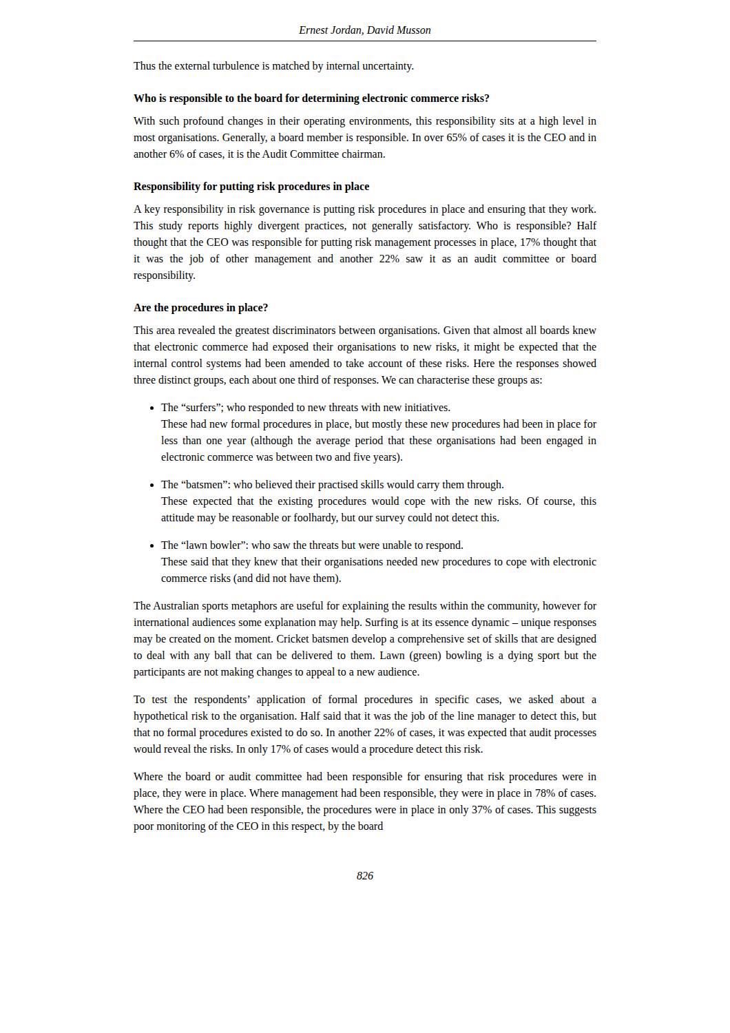Ernest Jordan, David Musson
Thus the external turbulence is matched by internal uncertainty.
Who is responsible to the board for determining electronic commerce risks?
With such profound changes in their operating environments, this responsibility sits at a high level in most organisations. Generally, a board member is responsible. In over 65% of cases it is the CEO and in another 6% of cases, it is the Audit Committee chairman.
Responsibility for putting risk procedures in place
A key responsibility in risk governance is putting risk procedures in place and ensuring that they work. This study reports highly divergent practices, not generally satisfactory. Who is responsible? Half thought that the CEO was responsible for putting risk management processes in place, 17% thought that it was the job of other management and another 22% saw it as an audit committee or board responsibility.
Are the procedures in place?
This area revealed the greatest discriminators between organisations. Given that almost all boards knew that electronic commerce had exposed their organisations to new risks, it might be expected that the internal control systems had been amended to take account of these risks. Here the responses showed three distinct groups, each about one third of responses. We can characterise these groups as:
The “surfers”; who responded to new threats with new initiatives.
These had new formal procedures in place, but mostly these new procedures had been in place for less than one year (although the average period that these organisations had been engaged in electronic commerce was between two and five years).
The “batsmen”: who believed their practised skills would carry them through.
These expected that the existing procedures would cope with the new risks. Of course, this attitude may be reasonable or foolhardy, but our survey could not detect this.
The “lawn bowler”: who saw the threats but were unable to respond.
These said that they knew that their organisations needed new procedures to cope with electronic commerce risks (and did not have them).
The Australian sports metaphors are useful for explaining the results within the community, however for international audiences some explanation may help. Surfing is at its essence dynamic – unique responses may be created on the moment. Cricket batsmen develop a comprehensive set of skills that are designed to deal with any ball that can be delivered to them. Lawn (green) bowling is a dying sport but the participants are not making changes to appeal to a new audience.
To test the respondents’ application of formal procedures in specific cases, we asked about a hypothetical risk to the organisation. Half said that it was the job of the line manager to detect this, but that no formal procedures existed to do so. In another 22% of cases, it was expected that audit processes would reveal the risks. In only 17% of cases would a procedure detect this risk.
Where the board or audit committee had been responsible for ensuring that risk procedures were in place, they were in place. Where management had been responsible, they were in place in 78% of cases. Where the CEO had been responsible, the procedures were in place in only 37% of cases. This suggests poor monitoring of the CEO in this respect, by the board
826